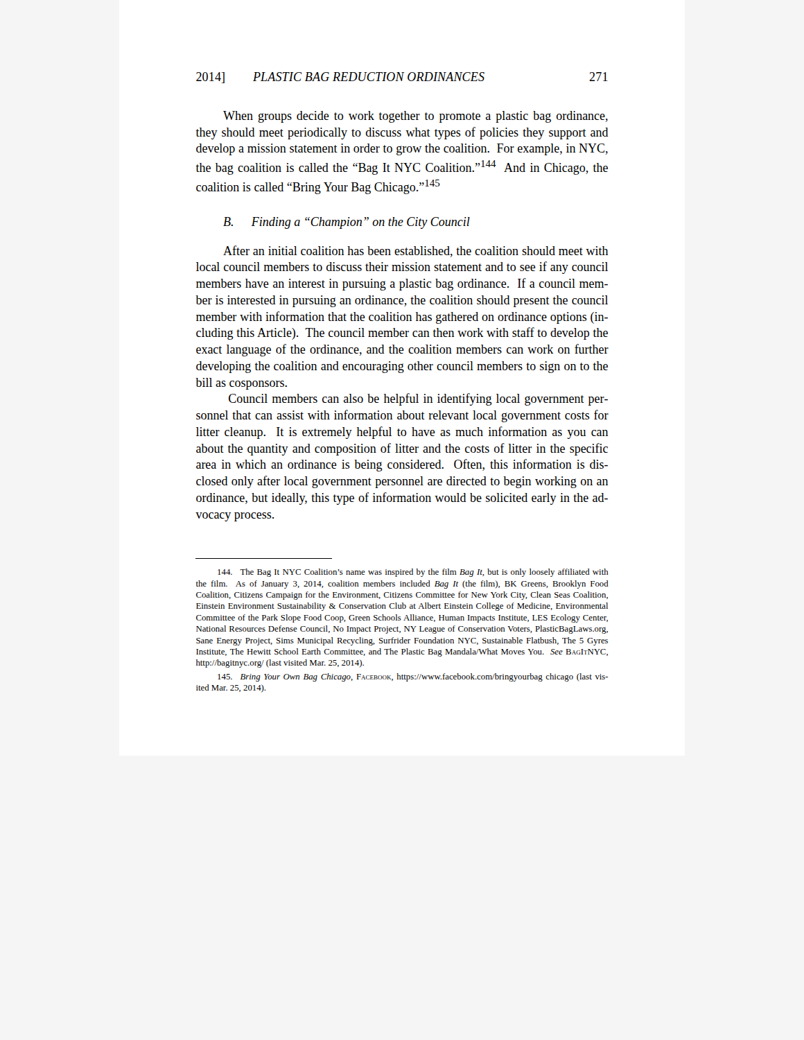2014] PLASTIC BAG REDUCTION ORDINANCES 271
When groups decide to work together to promote a plastic bag ordinance, they should meet periodically to discuss what types of policies they support and develop a mission statement in order to grow the coalition. For example, in NYC, the bag coalition is called the “Bag It NYC Coalition.”144 And in Chicago, the coalition is called “Bring Your Bag Chicago.”145
B. Finding a “Champion” on the City Council
After an initial coalition has been established, the coalition should meet with local council members to discuss their mission statement and to see if any council members have an interest in pursuing a plastic bag ordinance. If a council member is interested in pursuing an ordinance, the coalition should present the council member with information that the coalition has gathered on ordinance options (including this Article). The council member can then work with staff to develop the exact language of the ordinance, and the coalition members can work on further developing the coalition and encouraging other council members to sign on to the bill as cosponsors.
Council members can also be helpful in identifying local government personnel that can assist with information about relevant local government costs for litter cleanup. It is extremely helpful to have as much information as you can about the quantity and composition of litter and the costs of litter in the specific area in which an ordinance is being considered. Often, this information is disclosed only after local government personnel are directed to begin working on an ordinance, but ideally, this type of information would be solicited early in the advocacy process.
144. The Bag It NYC Coalition’s name was inspired by the film Bag It, but is only loosely affiliated with the film. As of January 3, 2014, coalition members included Bag It (the film), BK Greens, Brooklyn Food Coalition, Citizens Campaign for the Environment, Citizens Committee for New York City, Clean Seas Coalition, Einstein Environment Sustainability & Conservation Club at Albert Einstein College of Medicine, Environmental Committee of the Park Slope Food Coop, Green Schools Alliance, Human Impacts Institute, LES Ecology Center, National Resources Defense Council, No Impact Project, NY League of Conservation Voters, PlasticBagLaws.org, Sane Energy Project, Sims Municipal Recycling, Surfrider Foundation NYC, Sustainable Flatbush, The 5 Gyres Institute, The Hewitt School Earth Committee, and The Plastic Bag Mandala/What Moves You. See BagItNYC, http://bagitnyc.org/ (last visited Mar. 25, 2014).
145. Bring Your Own Bag Chicago, Facebook, https://www.facebook.com/bringyourbag chicago (last visited Mar. 25, 2014).